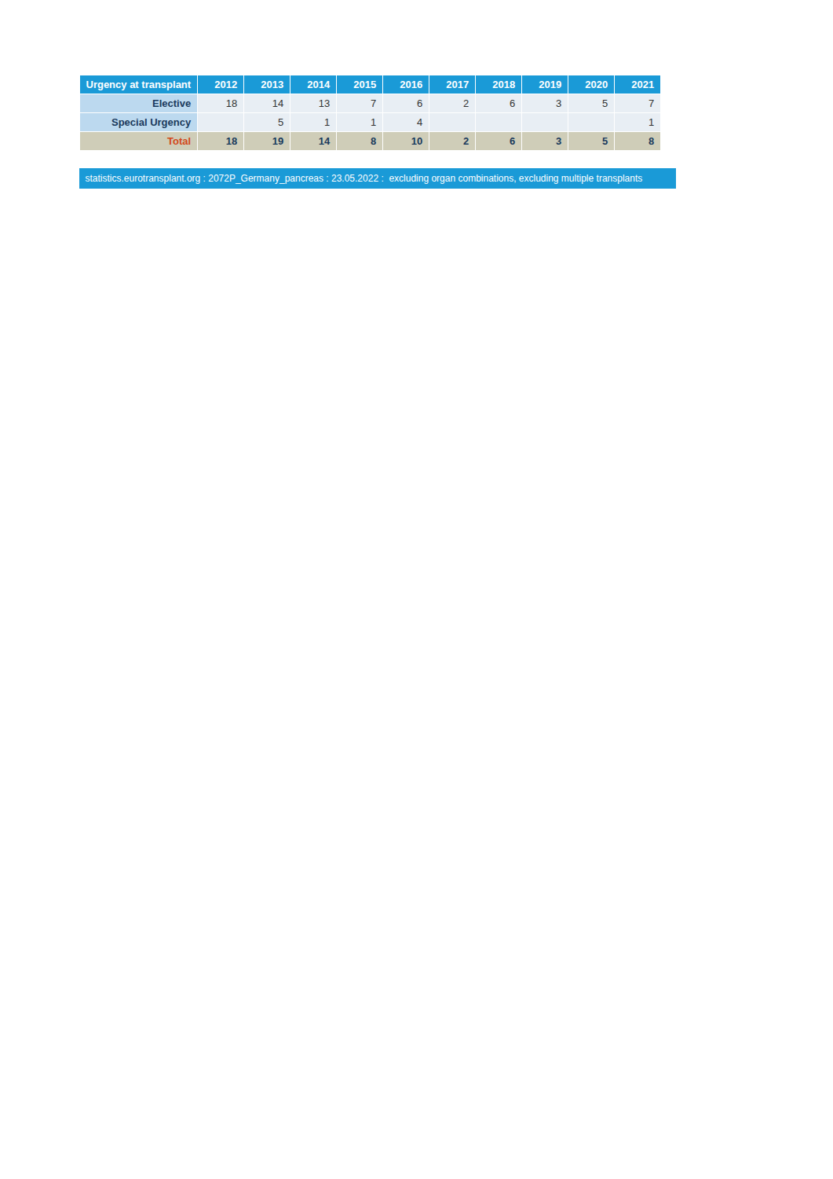| Urgency at transplant | 2012 | 2013 | 2014 | 2015 | 2016 | 2017 | 2018 | 2019 | 2020 | 2021 |
| --- | --- | --- | --- | --- | --- | --- | --- | --- | --- | --- |
| Elective | 18 | 14 | 13 | 7 | 6 | 2 | 6 | 3 | 5 | 7 |
| Special Urgency | | 5 | 1 | 1 | 4 | | | | | 1 |
| Total | 18 | 19 | 14 | 8 | 10 | 2 | 6 | 3 | 5 | 8 |
statistics.eurotransplant.org : 2072P_Germany_pancreas : 23.05.2022 : excluding organ combinations, excluding multiple transplants